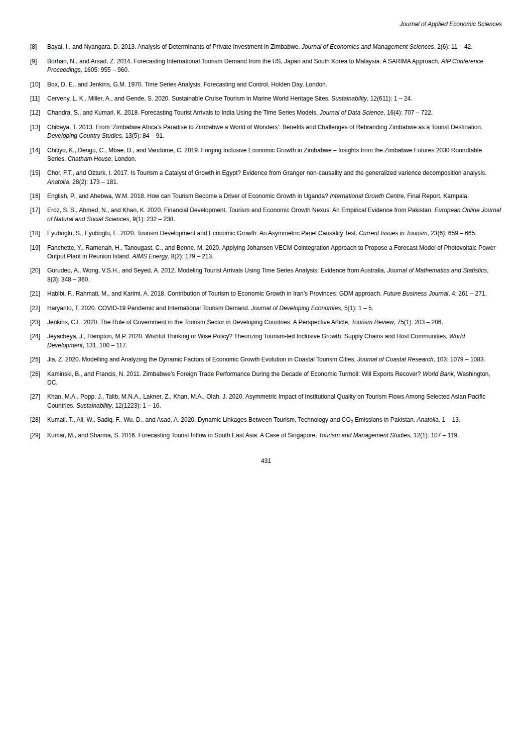Journal of Applied Economic Sciences
[8] Bayai, I., and Nyangara, D. 2013. Analysis of Determinants of Private Investment in Zimbabwe. Journal of Economics and Management Sciences, 2(6): 11 – 42.
[9] Borhan, N., and Arsad, Z. 2014. Forecasting International Tourism Demand from the US, Japan and South Korea to Malaysia: A SARIMA Approach, AIP Conference Proceedings, 1605: 955 – 960.
[10] Box, D. E., and Jenkins, G.M. 1970. Time Series Analysis, Forecasting and Control, Holden Day, London.
[11] Cerveny, L. K., Miller, A., and Gende, S. 2020. Sustainable Cruise Tourism in Marine World Heritage Sites. Sustainability, 12(611): 1 – 24.
[12] Chandra, S., and Kumari, K. 2018. Forecasting Tourist Arrivals to India Using the Time Series Models, Journal of Data Science, 16(4): 707 – 722.
[13] Chibaya, T. 2013. From ‘Zimbabwe Africa’s Paradise to Zimbabwe a World of Wonders’: Benefits and Challenges of Rebranding Zimbabwe as a Tourist Destination. Developing Country Studies, 13(5): 84 – 91.
[14] Chitiyo, K., Dengu, C., Mbae, D., and Vandome, C. 2019. Forging Inclusive Economic Growth in Zimbabwe – Insights from the Zimbabwe Futures 2030 Roundtable Series. Chatham House, London.
[15] Chor, F.T., and Ozturk, I. 2017. Is Tourism a Catalyst of Growth in Egypt? Evidence from Granger non-causality and the generalized varience decomposition analysis. Anatolia, 28(2): 173 – 181.
[16] English, P., and Ahebwa, W.M. 2018. How can Tourism Become a Driver of Economic Growth in Uganda? International Growth Centre, Final Report, Kampala.
[17] Eroz, S. S., Ahmed, N., and Khan, K. 2020. Financial Development, Tourism and Economic Growth Nexus: An Empirical Evidence from Pakistan. European Online Journal of Natural and Social Sciences, 9(1): 232 – 238.
[18] Eyuboglu, S., Eyuboglu, E. 2020. Tourism Development and Economic Growth: An Asymmetric Panel Causality Test. Current Issues in Tourism, 23(6): 659 – 665.
[19] Fanchette, Y., Ramenah, H., Tanougast, C., and Benne, M. 2020. Applying Johansen VECM Cointegration Approach to Propose a Forecast Model of Photovoltaic Power Output Plant in Reunion Island. AIMS Energy, 8(2): 179 – 213.
[20] Gurudeo, A., Wong, V.S.H., and Seyed, A. 2012. Modeling Tourist Arrivals Using Time Series Analysis: Evidence from Australia, Journal of Mathematics and Statistics, 8(3): 348 – 360.
[21] Habibi, F., Rahmati, M., and Karimi, A. 2018. Contribution of Tourism to Economic Growth in Iran’s Provinces: GDM approach. Future Business Journal, 4: 261 – 271.
[22] Haryanto, T. 2020. COVID-19 Pandemic and International Tourism Demand. Journal of Developing Economies, 5(1): 1 – 5.
[23] Jenkins, C.L. 2020. The Role of Government in the Tourism Sector in Developing Countries: A Perspective Article, Tourism Review, 75(1): 203 – 206.
[24] Jeyacheya, J., Hampton, M.P. 2020. Wishful Thinking or Wise Policy? Theorizing Tourism-led Inclusive Growth: Supply Chains and Host Communities, World Development, 131, 100 – 117.
[25] Jia, Z. 2020. Modelling and Analyzing the Dynamic Factors of Economic Growth Evolution in Coastal Tourism Cities, Journal of Coastal Research, 103: 1079 – 1083.
[26] Kaminski, B., and Francis, N. 2011. Zimbabwe’s Foreign Trade Performance During the Decade of Economic Turmoil: Will Exports Recover? World Bank, Washington, DC.
[27] Khan, M.A., Popp, J., Talib, M.N.A., Lakner, Z., Khan, M.A., Olah, J. 2020. Asymmetric Impact of Institutional Quality on Tourism Flows Among Selected Asian Pacific Countries. Sustainability, 12(1223): 1 – 16.
[28] Kumail, T., Ali, W., Sadiq, F., Wu, D., and Asad, A. 2020. Dynamic Linkages Between Tourism, Technology and CO2 Emissions in Pakistan. Anatolia, 1 – 13.
[29] Kumar, M., and Sharma, S. 2016. Forecasting Tourist Inflow in South East Asia: A Case of Singapore, Tourism and Management Studies, 12(1): 107 – 119.
431